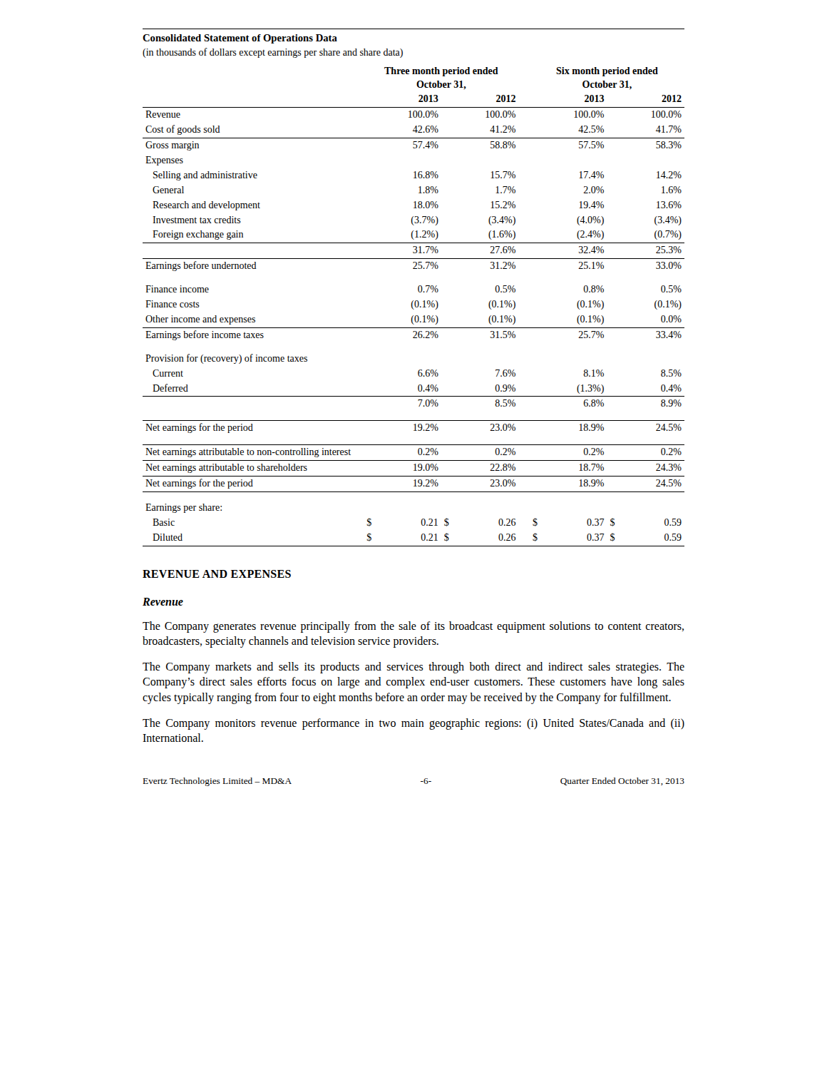Consolidated Statement of Operations Data
(in thousands of dollars except earnings per share and share data)
| | Three month period ended | | Six month period ended |
| --- | --- | --- | --- |
| | October 31, | | October 31, |
| | 2013 | 2012 | | 2013 | 2012 |
| Revenue | | 100.0% | | 100.0% | | | 100.0% | | 100.0% |
| Cost of goods sold | | 42.6% | | 41.2% | | | 42.5% | | 41.7% |
| Gross margin | | 57.4% | | 58.8% | | | 57.5% | | 58.3% |
| Expenses | | | | | | | | | |
| Selling and administrative | | 16.8% | | 15.7% | | | 17.4% | | 14.2% |
| General | | 1.8% | | 1.7% | | | 2.0% | | 1.6% |
| Research and development | | 18.0% | | 15.2% | | | 19.4% | | 13.6% |
| Investment tax credits | | (3.7%) | | (3.4%) | | | (4.0%) | | (3.4%) |
| Foreign exchange gain | | (1.2%) | | (1.6%) | | | (2.4%) | | (0.7%) |
| | | 31.7% | | 27.6% | | | 32.4% | | 25.3% |
| Earnings before undernoted | | 25.7% | | 31.2% | | | 25.1% | | 33.0% |
| Finance income | | 0.7% | | 0.5% | | | 0.8% | | 0.5% |
| Finance costs | | (0.1%) | | (0.1%) | | | (0.1%) | | (0.1%) |
| Other income and expenses | | (0.1%) | | (0.1%) | | | (0.1%) | | 0.0% |
| Earnings before income taxes | | 26.2% | | 31.5% | | | 25.7% | | 33.4% |
| Provision for (recovery) of income taxes | | | | | | | | | |
| Current | | 6.6% | | 7.6% | | | 8.1% | | 8.5% |
| Deferred | | 0.4% | | 0.9% | | | (1.3%) | | 0.4% |
| | | 7.0% | | 8.5% | | | 6.8% | | 8.9% |
| Net earnings for the period | | 19.2% | | 23.0% | | | 18.9% | | 24.5% |
| Net earnings attributable to non-controlling interest | | 0.2% | | 0.2% | | | 0.2% | | 0.2% |
| Net earnings attributable to shareholders | | 19.0% | | 22.8% | | | 18.7% | | 24.3% |
| Net earnings for the period | | 19.2% | | 23.0% | | | 18.9% | | 24.5% |
| Earnings per share: | | | | | | | | | |
| Basic | $ | 0.21 | $ | 0.26 | | $ | 0.37 | $ | 0.59 |
| Diluted | $ | 0.21 | $ | 0.26 | | $ | 0.37 | $ | 0.59 |
REVENUE AND EXPENSES
Revenue
The Company generates revenue principally from the sale of its broadcast equipment solutions to content creators, broadcasters, specialty channels and television service providers.
The Company markets and sells its products and services through both direct and indirect sales strategies. The Company’s direct sales efforts focus on large and complex end-user customers. These customers have long sales cycles typically ranging from four to eight months before an order may be received by the Company for fulfillment.
The Company monitors revenue performance in two main geographic regions: (i) United States/Canada and (ii) International.
Evertz Technologies Limited – MD&A
-6-
Quarter Ended October 31, 2013